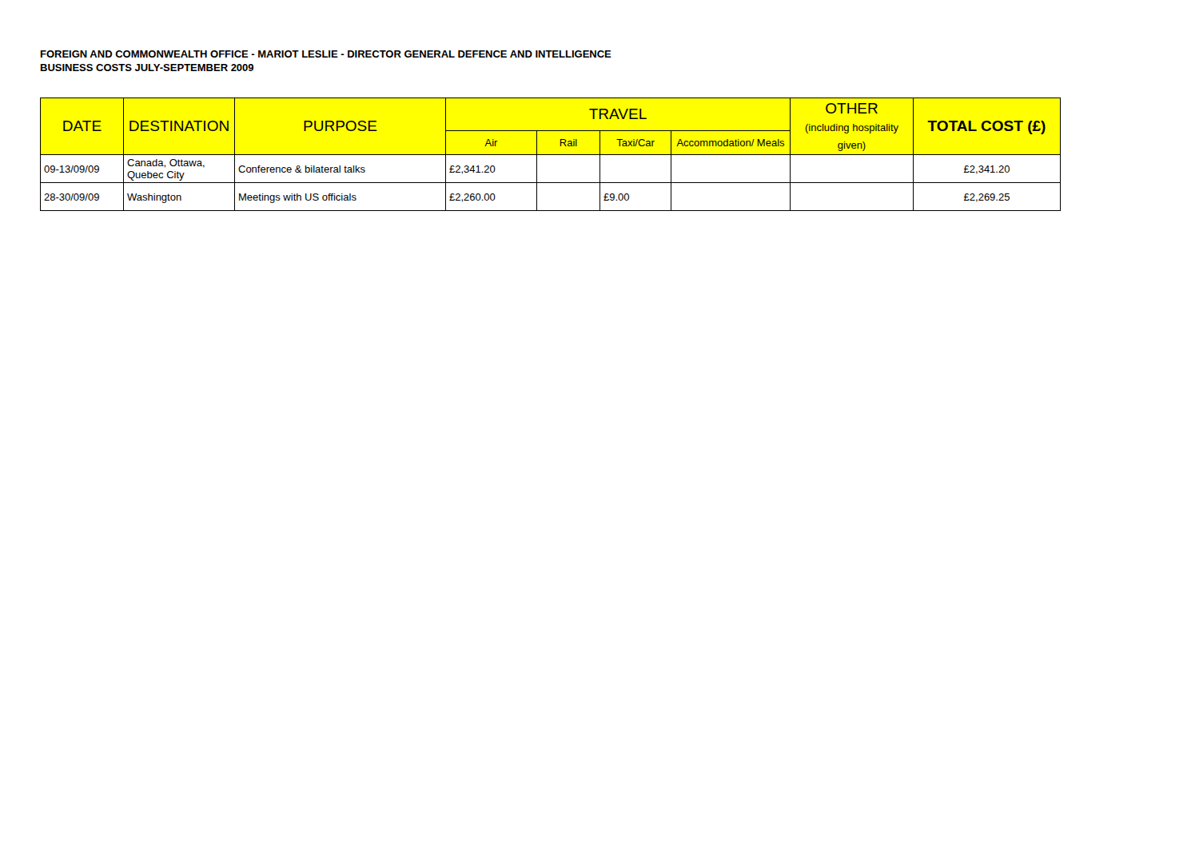FOREIGN AND COMMONWEALTH OFFICE - MARIOT LESLIE - DIRECTOR GENERAL DEFENCE AND INTELLIGENCE
BUSINESS COSTS JULY-SEPTEMBER 2009
| DATE | DESTINATION | PURPOSE | TRAVEL | OTHER (including hospitality given) | TOTAL COST (£) |
| --- | --- | --- | --- | --- | --- |
| Air | Rail | Taxi/Car | Accommodation/ Meals |
| 09-13/09/09 | Canada, Ottawa, Quebec City | Conference & bilateral talks | £2,341.20 | | | | | £2,341.20 |
| 28-30/09/09 | Washington | Meetings with US officials | £2,260.00 | | £9.00 | | | £2,269.25 |